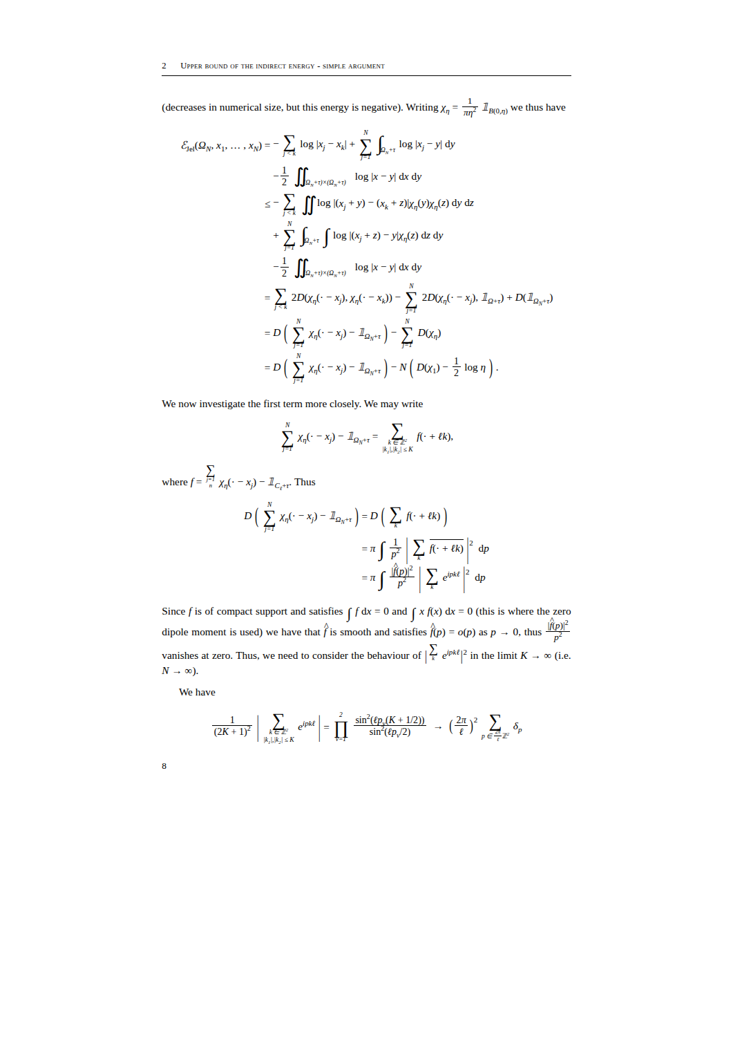2 Upper bound of the indirect energy - simple argument
(decreases in numerical size, but this energy is negative). Writing χη = 1 πη2 𝟙B(0,η) we thus have
| ℰ Jel ( Ω N , x 1 , … , x N ) | = | − ∑ j < k log / x j − x k / + N ∑ j =1 ∫ Ω N + τ log / x j − y / d y |
| | | − 1 2 ∬ ( Ω N + τ )×( Ω N + τ ) log / x − y / d x d y |
| | ≤ | − ∑ j < k ∬ log /( x j + y ) − ( x k + z )/ χ η ( y ) χ η ( z ) d y d z |
| | | + N ∑ j =1 ∫ Ω N + τ ∫ log /( x j + z ) − y / χ η ( z ) d z d y |
| | | − 1 2 ∬ ( Ω N + τ )×( Ω N + τ ) log / x − y / d x d y |
| | = | ∑ j < k 2 D ( χ η (· − x j ), χ η (· − x k )) − N ∑ j =1 2 D ( χ η (· − x j ), 𝟙 Ω + τ ) + D ( 𝟙 Ω N + τ ) |
| | = | D ( N ∑ j =1 χ η (· − x j ) − 𝟙 Ω N + τ ) − N ∑ j =1 D ( χ η ) |
| | = | D ( N ∑ j =1 χ η (· − x j ) − 𝟙 Ω N + τ ) − N ( D ( χ 1 ) − 1 2 log η ) . |
We now investigate the first term more closely. We may write
N∑j=1 χη(· − xj) − 𝟙ΩN+τ = ∑k ∈ ℤ2
|k1|,|k2| ≤ K f(· + ℓk),
where f = ∑j=1 n χη(· − xj) − 𝟙Cℓ+τ. Thus
| D ( N ∑ j =1 χ η (· − x j ) − 𝟙 Ω N + τ ) | = | D ( ∑ k f (· + ℓk ) ) |
| | = | π ∫ 1 p 2 / ∑ k f (· + ℓk ) / 2 d p |
| | = | π ∫ / f ( p )/ 2 p 2 / ∑ k e ipkℓ / 2 d p |
Since f is of compact support and satisfies ∫ f dx = 0 and ∫ x f(x) dx = 0 (this is where the zero dipole moment is used) we have that f is smooth and satisfies f(p) = o(p) as p → 0, thus |f(p)|2 p2 vanishes at zero. Thus, we need to consider the behaviour of |∑k eipkℓ|2 in the limit K → ∞ (i.e. N → ∞).
We have
| 1 (2 K + 1) 2 / ∑ k ∈ ℤ 2 / k 1 /,/ k 2 / ≤ K e ipkℓ / | = | 2 ∏ ν =1 sin 2 ( ℓp ν ( K + 1/2)) sin 2 ( ℓp ν /2) → ( 2 π ℓ ) 2 ∑ p ∈ 2 π ℓ ℤ 2 δ p |
8